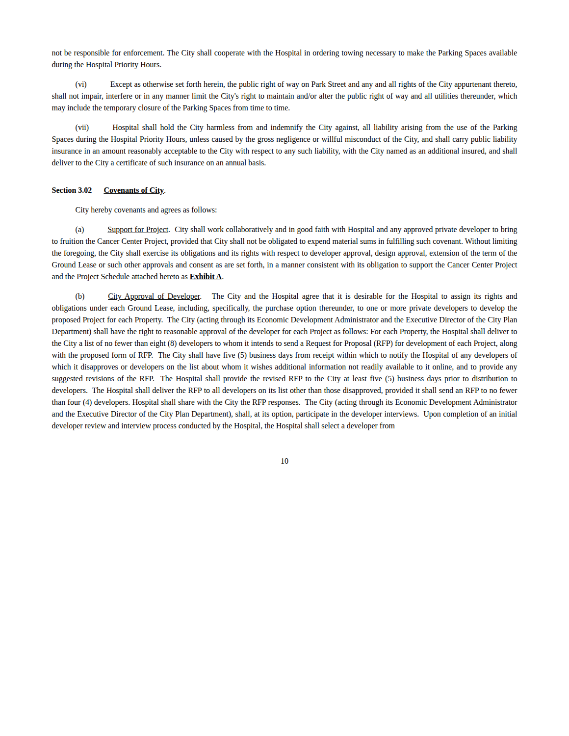not be responsible for enforcement. The City shall cooperate with the Hospital in ordering towing necessary to make the Parking Spaces available during the Hospital Priority Hours.
(vi) Except as otherwise set forth herein, the public right of way on Park Street and any and all rights of the City appurtenant thereto, shall not impair, interfere or in any manner limit the City's right to maintain and/or alter the public right of way and all utilities thereunder, which may include the temporary closure of the Parking Spaces from time to time.
(vii) Hospital shall hold the City harmless from and indemnify the City against, all liability arising from the use of the Parking Spaces during the Hospital Priority Hours, unless caused by the gross negligence or willful misconduct of the City, and shall carry public liability insurance in an amount reasonably acceptable to the City with respect to any such liability, with the City named as an additional insured, and shall deliver to the City a certificate of such insurance on an annual basis.
Section 3.02 Covenants of City.
City hereby covenants and agrees as follows:
(a) Support for Project. City shall work collaboratively and in good faith with Hospital and any approved private developer to bring to fruition the Cancer Center Project, provided that City shall not be obligated to expend material sums in fulfilling such covenant. Without limiting the foregoing, the City shall exercise its obligations and its rights with respect to developer approval, design approval, extension of the term of the Ground Lease or such other approvals and consent as are set forth, in a manner consistent with its obligation to support the Cancer Center Project and the Project Schedule attached hereto as Exhibit A.
(b) City Approval of Developer. The City and the Hospital agree that it is desirable for the Hospital to assign its rights and obligations under each Ground Lease, including, specifically, the purchase option thereunder, to one or more private developers to develop the proposed Project for each Property. The City (acting through its Economic Development Administrator and the Executive Director of the City Plan Department) shall have the right to reasonable approval of the developer for each Project as follows: For each Property, the Hospital shall deliver to the City a list of no fewer than eight (8) developers to whom it intends to send a Request for Proposal (RFP) for development of each Project, along with the proposed form of RFP. The City shall have five (5) business days from receipt within which to notify the Hospital of any developers of which it disapproves or developers on the list about whom it wishes additional information not readily available to it online, and to provide any suggested revisions of the RFP. The Hospital shall provide the revised RFP to the City at least five (5) business days prior to distribution to developers. The Hospital shall deliver the RFP to all developers on its list other than those disapproved, provided it shall send an RFP to no fewer than four (4) developers. Hospital shall share with the City the RFP responses. The City (acting through its Economic Development Administrator and the Executive Director of the City Plan Department), shall, at its option, participate in the developer interviews. Upon completion of an initial developer review and interview process conducted by the Hospital, the Hospital shall select a developer from
10